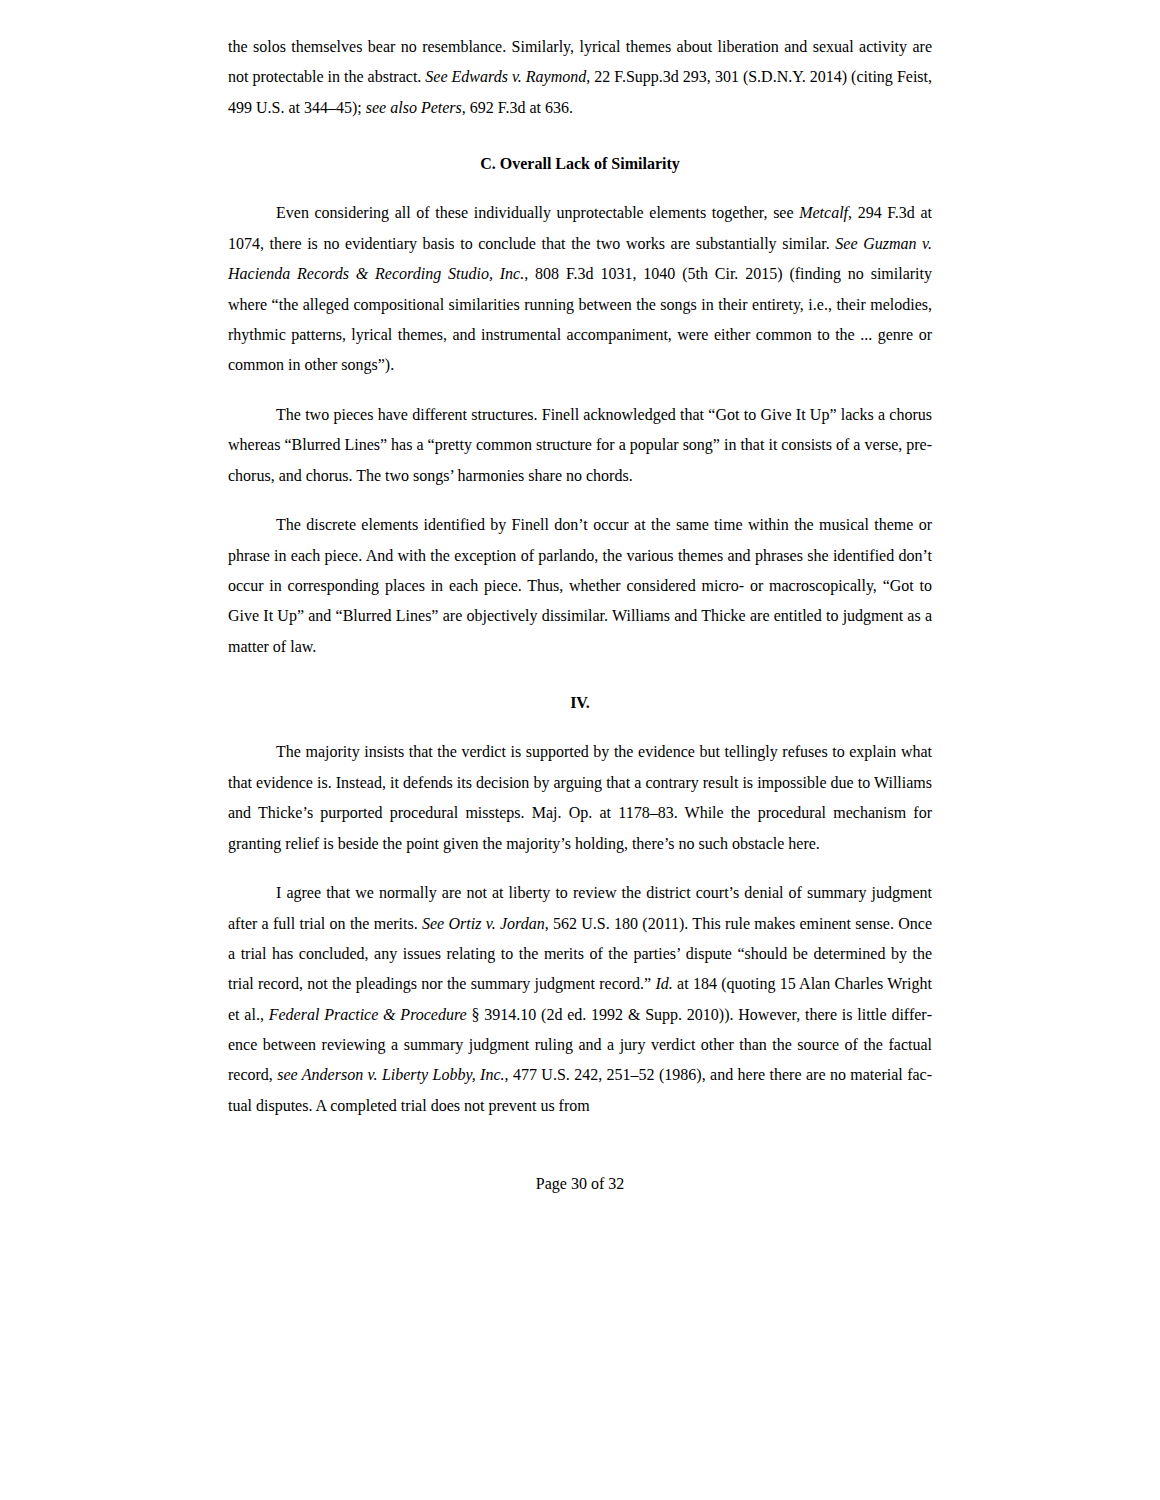the solos themselves bear no resemblance. Similarly, lyrical themes about liberation and sexual activity are not protectable in the abstract. See Edwards v. Raymond, 22 F.Supp.3d 293, 301 (S.D.N.Y. 2014) (citing Feist, 499 U.S. at 344–45); see also Peters, 692 F.3d at 636.
C. Overall Lack of Similarity
Even considering all of these individually unprotectable elements together, see Metcalf, 294 F.3d at 1074, there is no evidentiary basis to conclude that the two works are substantially similar. See Guzman v. Hacienda Records & Recording Studio, Inc., 808 F.3d 1031, 1040 (5th Cir. 2015) (finding no similarity where “the alleged compositional similarities running between the songs in their entirety, i.e., their melodies, rhythmic patterns, lyrical themes, and instrumental accompaniment, were either common to the ... genre or common in other songs”).
The two pieces have different structures. Finell acknowledged that “Got to Give It Up” lacks a chorus whereas “Blurred Lines” has a “pretty common structure for a popular song” in that it consists of a verse, pre-chorus, and chorus. The two songs’ harmonies share no chords.
The discrete elements identified by Finell don’t occur at the same time within the musical theme or phrase in each piece. And with the exception of parlando, the various themes and phrases she identified don’t occur in corresponding places in each piece. Thus, whether considered micro- or macroscopically, “Got to Give It Up” and “Blurred Lines” are objectively dissimilar. Williams and Thicke are entitled to judgment as a matter of law.
IV.
The majority insists that the verdict is supported by the evidence but tellingly refuses to explain what that evidence is. Instead, it defends its decision by arguing that a contrary result is impossible due to Williams and Thicke’s purported procedural missteps. Maj. Op. at 1178–83. While the procedural mechanism for granting relief is beside the point given the majority’s holding, there’s no such obstacle here.
I agree that we normally are not at liberty to review the district court’s denial of summary judgment after a full trial on the merits. See Ortiz v. Jordan, 562 U.S. 180 (2011). This rule makes eminent sense. Once a trial has concluded, any issues relating to the merits of the parties’ dispute “should be determined by the trial record, not the pleadings nor the summary judgment record.” Id. at 184 (quoting 15 Alan Charles Wright et al., Federal Practice & Procedure § 3914.10 (2d ed. 1992 & Supp. 2010)). However, there is little difference between reviewing a summary judgment ruling and a jury verdict other than the source of the factual record, see Anderson v. Liberty Lobby, Inc., 477 U.S. 242, 251–52 (1986), and here there are no material factual disputes. A completed trial does not prevent us from
Page 30 of 32